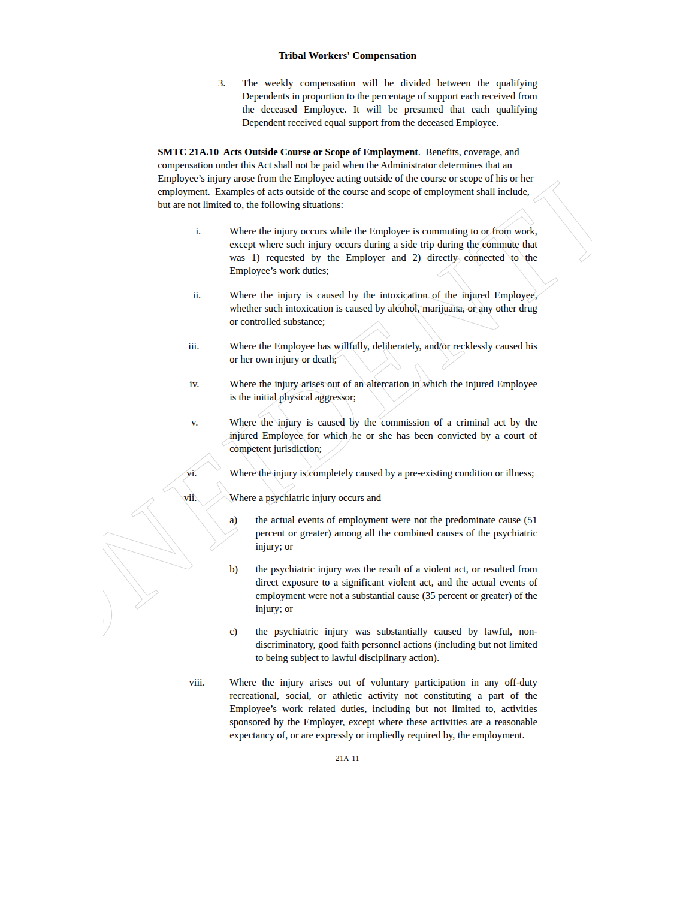CONFIDENTIAL
Tribal Workers' Compensation
3. The weekly compensation will be divided between the qualifying Dependents in proportion to the percentage of support each received from the deceased Employee. It will be presumed that each qualifying Dependent received equal support from the deceased Employee.
SMTC 21A.10 Acts Outside Course or Scope of Employment. Benefits, coverage, and compensation under this Act shall not be paid when the Administrator determines that an Employee’s injury arose from the Employee acting outside of the course or scope of his or her employment. Examples of acts outside of the course and scope of employment shall include, but are not limited to, the following situations:
i. Where the injury occurs while the Employee is commuting to or from work, except where such injury occurs during a side trip during the commute that was 1) requested by the Employer and 2) directly connected to the Employee’s work duties;
ii. Where the injury is caused by the intoxication of the injured Employee, whether such intoxication is caused by alcohol, marijuana, or any other drug or controlled substance;
iii. Where the Employee has willfully, deliberately, and/or recklessly caused his or her own injury or death;
iv. Where the injury arises out of an altercation in which the injured Employee is the initial physical aggressor;
v. Where the injury is caused by the commission of a criminal act by the injured Employee for which he or she has been convicted by a court of competent jurisdiction;
vi. Where the injury is completely caused by a pre-existing condition or illness;
vii. Where a psychiatric injury occurs and
a) the actual events of employment were not the predominate cause (51 percent or greater) among all the combined causes of the psychiatric injury; or
b) the psychiatric injury was the result of a violent act, or resulted from direct exposure to a significant violent act, and the actual events of employment were not a substantial cause (35 percent or greater) of the injury; or
c) the psychiatric injury was substantially caused by lawful, non-discriminatory, good faith personnel actions (including but not limited to being subject to lawful disciplinary action).
viii. Where the injury arises out of voluntary participation in any off-duty recreational, social, or athletic activity not constituting a part of the Employee’s work related duties, including but not limited to, activities sponsored by the Employer, except where these activities are a reasonable expectancy of, or are expressly or impliedly required by, the employment.
21A-11